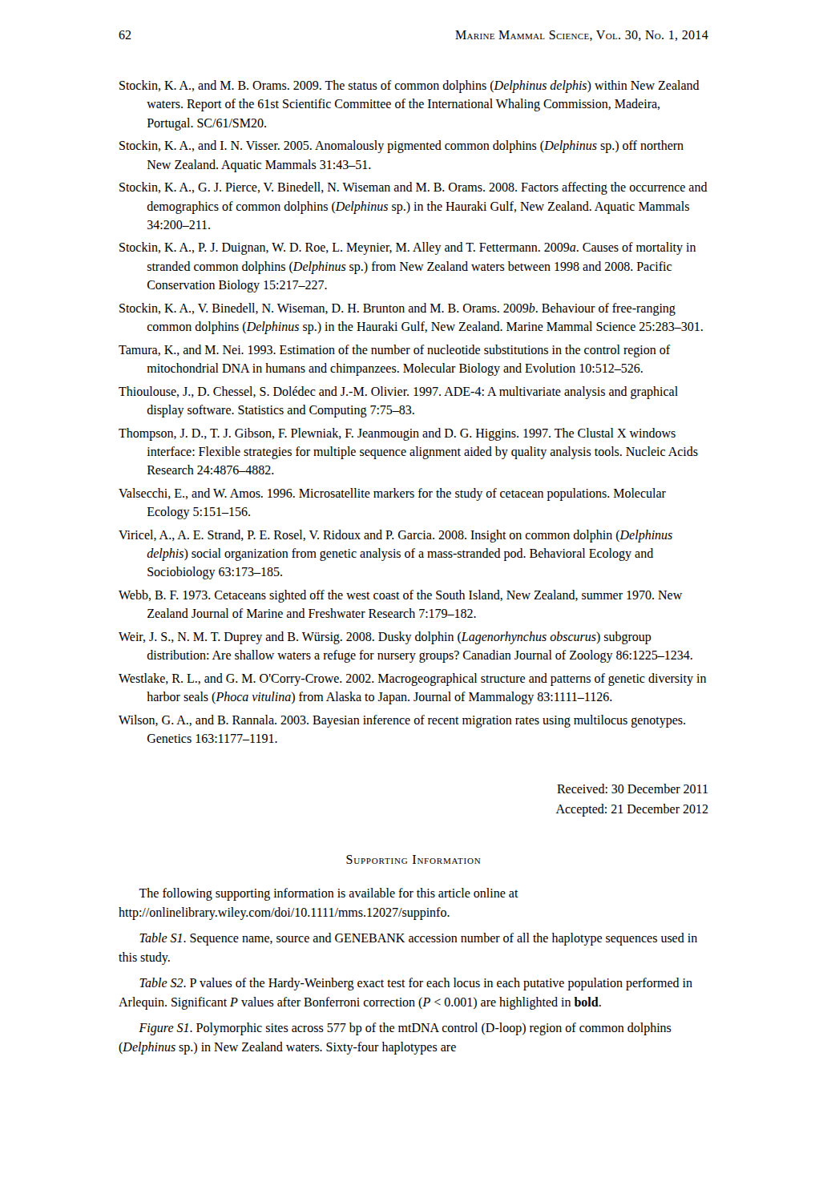62 Marine Mammal Science, Vol. 30, No. 1, 2014
Stockin, K. A., and M. B. Orams. 2009. The status of common dolphins (Delphinus delphis) within New Zealand waters. Report of the 61st Scientific Committee of the International Whaling Commission, Madeira, Portugal. SC/61/SM20.
Stockin, K. A., and I. N. Visser. 2005. Anomalously pigmented common dolphins (Delphinus sp.) off northern New Zealand. Aquatic Mammals 31:43–51.
Stockin, K. A., G. J. Pierce, V. Binedell, N. Wiseman and M. B. Orams. 2008. Factors affecting the occurrence and demographics of common dolphins (Delphinus sp.) in the Hauraki Gulf, New Zealand. Aquatic Mammals 34:200–211.
Stockin, K. A., P. J. Duignan, W. D. Roe, L. Meynier, M. Alley and T. Fettermann. 2009a. Causes of mortality in stranded common dolphins (Delphinus sp.) from New Zealand waters between 1998 and 2008. Pacific Conservation Biology 15:217–227.
Stockin, K. A., V. Binedell, N. Wiseman, D. H. Brunton and M. B. Orams. 2009b. Behaviour of free-ranging common dolphins (Delphinus sp.) in the Hauraki Gulf, New Zealand. Marine Mammal Science 25:283–301.
Tamura, K., and M. Nei. 1993. Estimation of the number of nucleotide substitutions in the control region of mitochondrial DNA in humans and chimpanzees. Molecular Biology and Evolution 10:512–526.
Thioulouse, J., D. Chessel, S. Dolédec and J.-M. Olivier. 1997. ADE-4: A multivariate analysis and graphical display software. Statistics and Computing 7:75–83.
Thompson, J. D., T. J. Gibson, F. Plewniak, F. Jeanmougin and D. G. Higgins. 1997. The Clustal X windows interface: Flexible strategies for multiple sequence alignment aided by quality analysis tools. Nucleic Acids Research 24:4876–4882.
Valsecchi, E., and W. Amos. 1996. Microsatellite markers for the study of cetacean populations. Molecular Ecology 5:151–156.
Viricel, A., A. E. Strand, P. E. Rosel, V. Ridoux and P. Garcia. 2008. Insight on common dolphin (Delphinus delphis) social organization from genetic analysis of a mass-stranded pod. Behavioral Ecology and Sociobiology 63:173–185.
Webb, B. F. 1973. Cetaceans sighted off the west coast of the South Island, New Zealand, summer 1970. New Zealand Journal of Marine and Freshwater Research 7:179–182.
Weir, J. S., N. M. T. Duprey and B. Würsig. 2008. Dusky dolphin (Lagenorhynchus obscurus) subgroup distribution: Are shallow waters a refuge for nursery groups? Canadian Journal of Zoology 86:1225–1234.
Westlake, R. L., and G. M. O'Corry-Crowe. 2002. Macrogeographical structure and patterns of genetic diversity in harbor seals (Phoca vitulina) from Alaska to Japan. Journal of Mammalogy 83:1111–1126.
Wilson, G. A., and B. Rannala. 2003. Bayesian inference of recent migration rates using multilocus genotypes. Genetics 163:1177–1191.
Received: 30 December 2011
Accepted: 21 December 2012
Supporting Information
The following supporting information is available for this article online at http://onlinelibrary.wiley.com/doi/10.1111/mms.12027/suppinfo.
Table S1. Sequence name, source and GENEBANK accession number of all the haplotype sequences used in this study.
Table S2. P values of the Hardy-Weinberg exact test for each locus in each putative population performed in Arlequin. Significant P values after Bonferroni correction (P < 0.001) are highlighted in bold.
Figure S1. Polymorphic sites across 577 bp of the mtDNA control (D-loop) region of common dolphins (Delphinus sp.) in New Zealand waters. Sixty-four haplotypes are